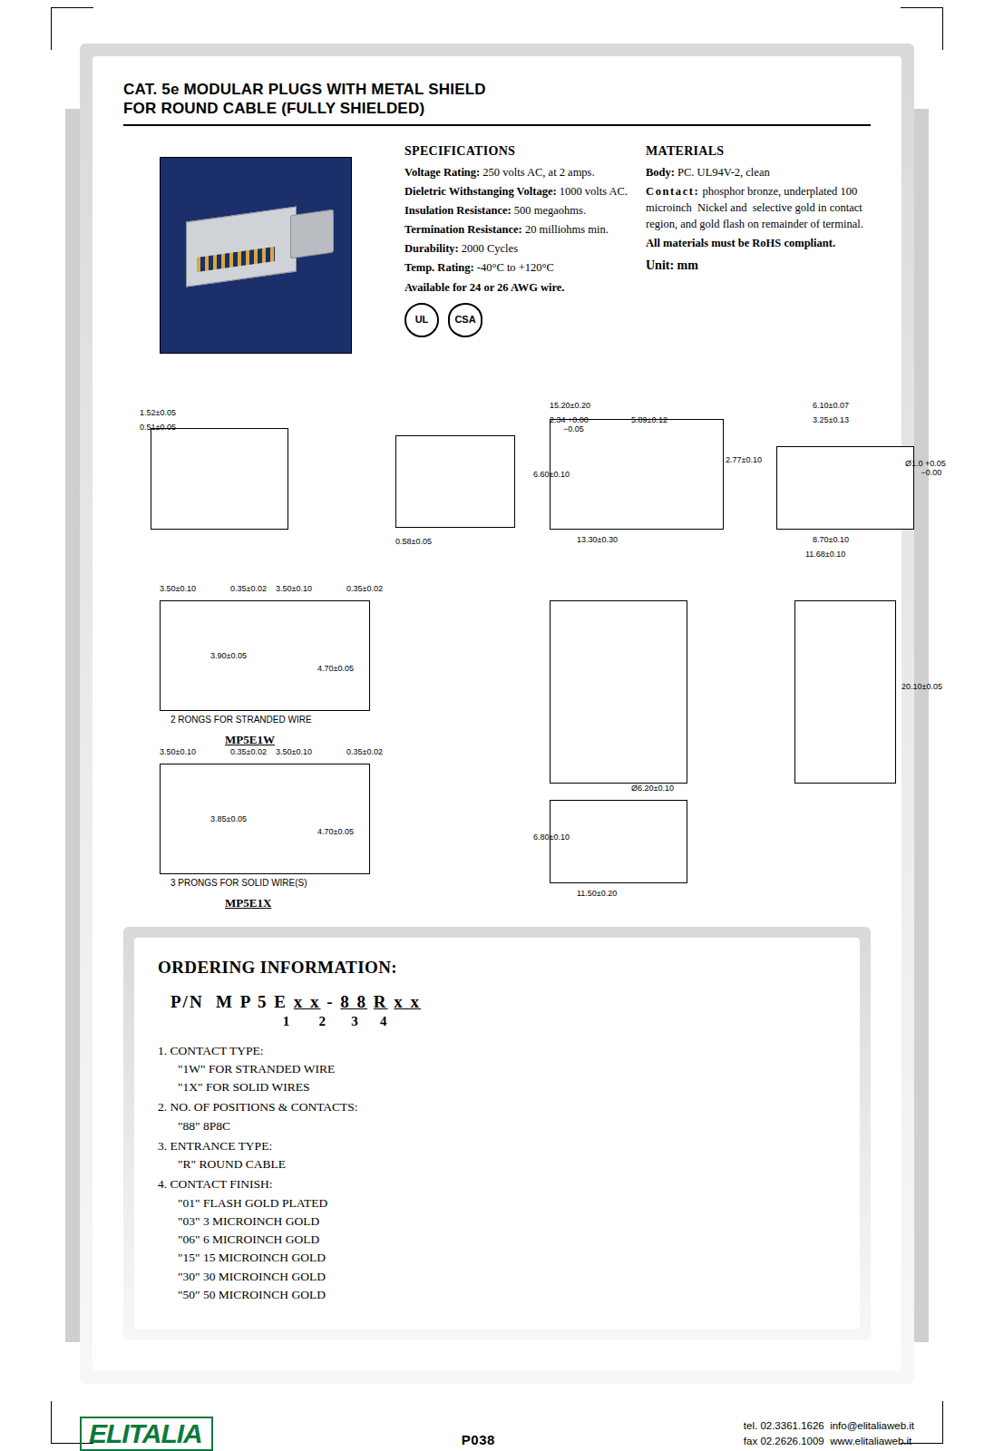CAT. 5e MODULAR PLUGS WITH METAL SHIELD
FOR ROUND CABLE (FULLY SHIELDED)
SPECIFICATIONS
Voltage Rating: 250 volts AC, at 2 amps.
Dieletric Withstanging Voltage: 1000 volts AC.
Insulation Resistance: 500 megaohms.
Termination Resistance: 20 milliohms min.
Durability: 2000 Cycles
Temp. Rating: -40°C to +120°C
Available for 24 or 26 AWG wire.
UL CSA
MATERIALS
Body: PC. UL94V-2, clean
Contact: phosphor bronze, underplated 100 microinch Nickel and selective gold in contact region, and gold flash on remainder of terminal.
All materials must be RoHS compliant.
Unit: mm
1.52±0.05 0.51±0.05
0.58±0.05
15.20±0.20 2.34 +0.00
−0.05 5.89±0.12 6.60±0.10 2.77±0.10 13.30±0.30
6.10±0.07 3.25±0.13 Ø1.0 +0.05
−0.00 8.70±0.10 11.68±0.10
3.50±0.10 0.35±0.02 3.50±0.10 0.35±0.02 3.90±0.05 4.70±0.05 2 RONGS FOR STRANDED WIRE MP5E1W
3.50±0.10 0.35±0.02 3.50±0.10 0.35±0.02 3.85±0.05 4.70±0.05 3 PRONGS FOR SOLID WIRE(S) MP5E1X
Ø6.20±0.10 6.80±0.10 11.50±0.20
20.10±0.05
ORDERING INFORMATION:
P/N M P 5 E x x - 8 8 R x x
1 2 3 4
1. CONTACT TYPE: "1W" FOR STRANDED WIRE "1X" FOR SOLID WIRES
2. NO. OF POSITIONS & CONTACTS: "88" 8P8C
3. ENTRANCE TYPE: "R" ROUND CABLE
4. CONTACT FINISH: "01" FLASH GOLD PLATED "03" 3 MICROINCH GOLD "06" 6 MICROINCH GOLD "15" 15 MICROINCH GOLD "30" 30 MICROINCH GOLD "50" 50 MICROINCH GOLD
ELITALIA
P038
tel. 02.3361.1626 info@elitaliaweb.it
fax 02.2626.1009 www.elitaliaweb.it